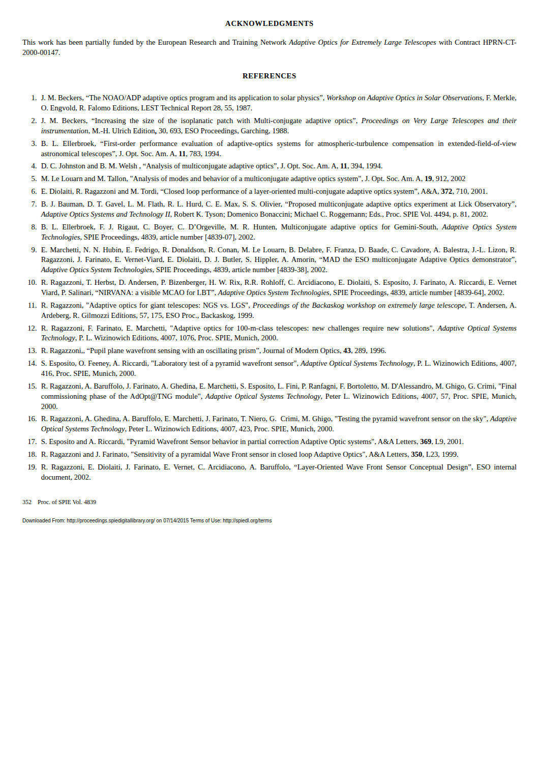ACKNOWLEDGMENTS
This work has been partially funded by the European Research and Training Network Adaptive Optics for Extremely Large Telescopes with Contract HPRN-CT-2000-00147.
REFERENCES
J. M. Beckers, “The NOAO/ADP adaptive optics program and its application to solar physics”, Workshop on Adaptive Optics in Solar Observations, F. Merkle, O. Engvold, R. Falomo Editions, LEST Technical Report 28, 55, 1987.
J. M. Beckers, “Increasing the size of the isoplanatic patch with Multi-conjugate adaptive optics”, Proceedings on Very Large Telescopes and their instrumentation, M.-H. Ulrich Edition, 30, 693, ESO Proceedings, Garching, 1988.
B. L. Ellerbroek, “First-order performance evaluation of adaptive-optics systems for atmospheric-turbulence compensation in extended-field-of-view astronomical telescopes”, J. Opt. Soc. Am. A, 11, 783, 1994.
D. C. Johnston and B. M. Welsh , “Analysis of multiconjugate adaptive optics”, J. Opt. Soc. Am. A, 11, 394, 1994.
M. Le Louarn and M. Tallon, "Analysis of modes and behavior of a multiconjugate adaptive optics system", J. Opt. Soc. Am. A, 19, 912, 2002
E. Diolaiti, R. Ragazzoni and M. Tordi, “Closed loop performance of a layer-oriented multi-conjugate adaptive optics system”, A&A, 372, 710, 2001.
B. J. Bauman, D. T. Gavel, L. M. Flath, R. L. Hurd, C. E. Max, S. S. Olivier, “Proposed multiconjugate adaptive optics experiment at Lick Observatory”, Adaptive Optics Systems and Technology II, Robert K. Tyson; Domenico Bonaccini; Michael C. Roggemann; Eds., Proc. SPIE Vol. 4494, p. 81, 2002.
B. L. Ellerbroek, F. J. Rigaut, C. Boyer, C. D’Orgeville, M. R. Hunten, Multiconjugate adaptive optics for Gemini-South, Adaptive Optics System Technologies, SPIE Proceedings, 4839, article number [4839-07], 2002.
E. Marchetti, N. N. Hubin, E. Fedrigo, R. Donaldson, R. Conan, M. Le Louarn, B. Delabre, F. Franza, D. Baade, C. Cavadore, A. Balestra, J.-L. Lizon, R. Ragazzoni, J. Farinato, E. Vernet-Viard, E. Diolaiti, D. J. Butler, S. Hippler, A. Amorin, “MAD the ESO multiconjugate Adaptive Optics demonstrator”, Adaptive Optics System Technologies, SPIE Proceedings, 4839, article number [4839-38], 2002.
R. Ragazzoni, T. Herbst, D. Andersen, P. Bizenberger, H. W. Rix, R.R. Rohloff, C. Arcidiacono, E. Diolaiti, S. Esposito, J. Farinato, A. Riccardi, E. Vernet Viard, P. Salinari, “NIRVANA: a visible MCAO for LBT”, Adaptive Optics System Technologies, SPIE Proceedings, 4839, article number [4839-64], 2002.
R. Ragazzoni, "Adaptive optics for giant telescopes: NGS vs. LGS", Proceedings of the Backaskog workshop on extremely large telescope, T. Andersen, A. Ardeberg, R. Gilmozzi Editions, 57, 175, ESO Proc., Backaskog, 1999.
R. Ragazzoni, F. Farinato, E. Marchetti, "Adaptive optics for 100-m-class telescopes: new challenges require new solutions", Adaptive Optical Systems Technology, P. L. Wizinowich Editions, 4007, 1076, Proc. SPIE, Munich, 2000.
R. Ragazzoni,, “Pupil plane wavefront sensing with an oscillating prism”, Journal of Modern Optics, 43, 289, 1996.
S. Esposito, O. Feeney, A. Riccardi, "Laboratory test of a pyramid wavefront sensor", Adaptive Optical Systems Technology, P. L. Wizinowich Editions, 4007, 416, Proc. SPIE, Munich, 2000.
R. Ragazzoni, A. Baruffolo, J. Farinato, A. Ghedina, E. Marchetti, S. Esposito, L. Fini, P. Ranfagni, F. Bortoletto, M. D'Alessandro, M. Ghigo, G. Crimi, "Final commissioning phase of the AdOpt@TNG module", Adaptive Optical Systems Technology, Peter L. Wizinowich Editions, 4007, 57, Proc. SPIE, Munich, 2000.
R. Ragazzoni, A. Ghedina, A. Baruffolo, E. Marchetti, J. Farinato, T. Niero, G. Crimi, M. Ghigo, "Testing the pyramid wavefront sensor on the sky", Adaptive Optical Systems Technology, Peter L. Wizinowich Editions, 4007, 423, Proc. SPIE, Munich, 2000.
S. Esposito and A. Riccardi, "Pyramid Wavefront Sensor behavior in partial correction Adaptive Optic systems", A&A Letters, 369, L9, 2001.
R. Ragazzoni and J. Farinato, "Sensitivity of a pyramidal Wave Front sensor in closed loop Adaptive Optics", A&A Letters, 350, L23, 1999.
R. Ragazzoni, E. Diolaiti, J. Farinato, E. Vernet, C. Arcidiacono, A. Baruffolo, “Layer-Oriented Wave Front Sensor Conceptual Design”, ESO internal document, 2002.
352 Proc. of SPIE Vol. 4839
Downloaded From: http://proceedings.spiedigitallibrary.org/ on 07/14/2015 Terms of Use: http://spiedl.org/terms